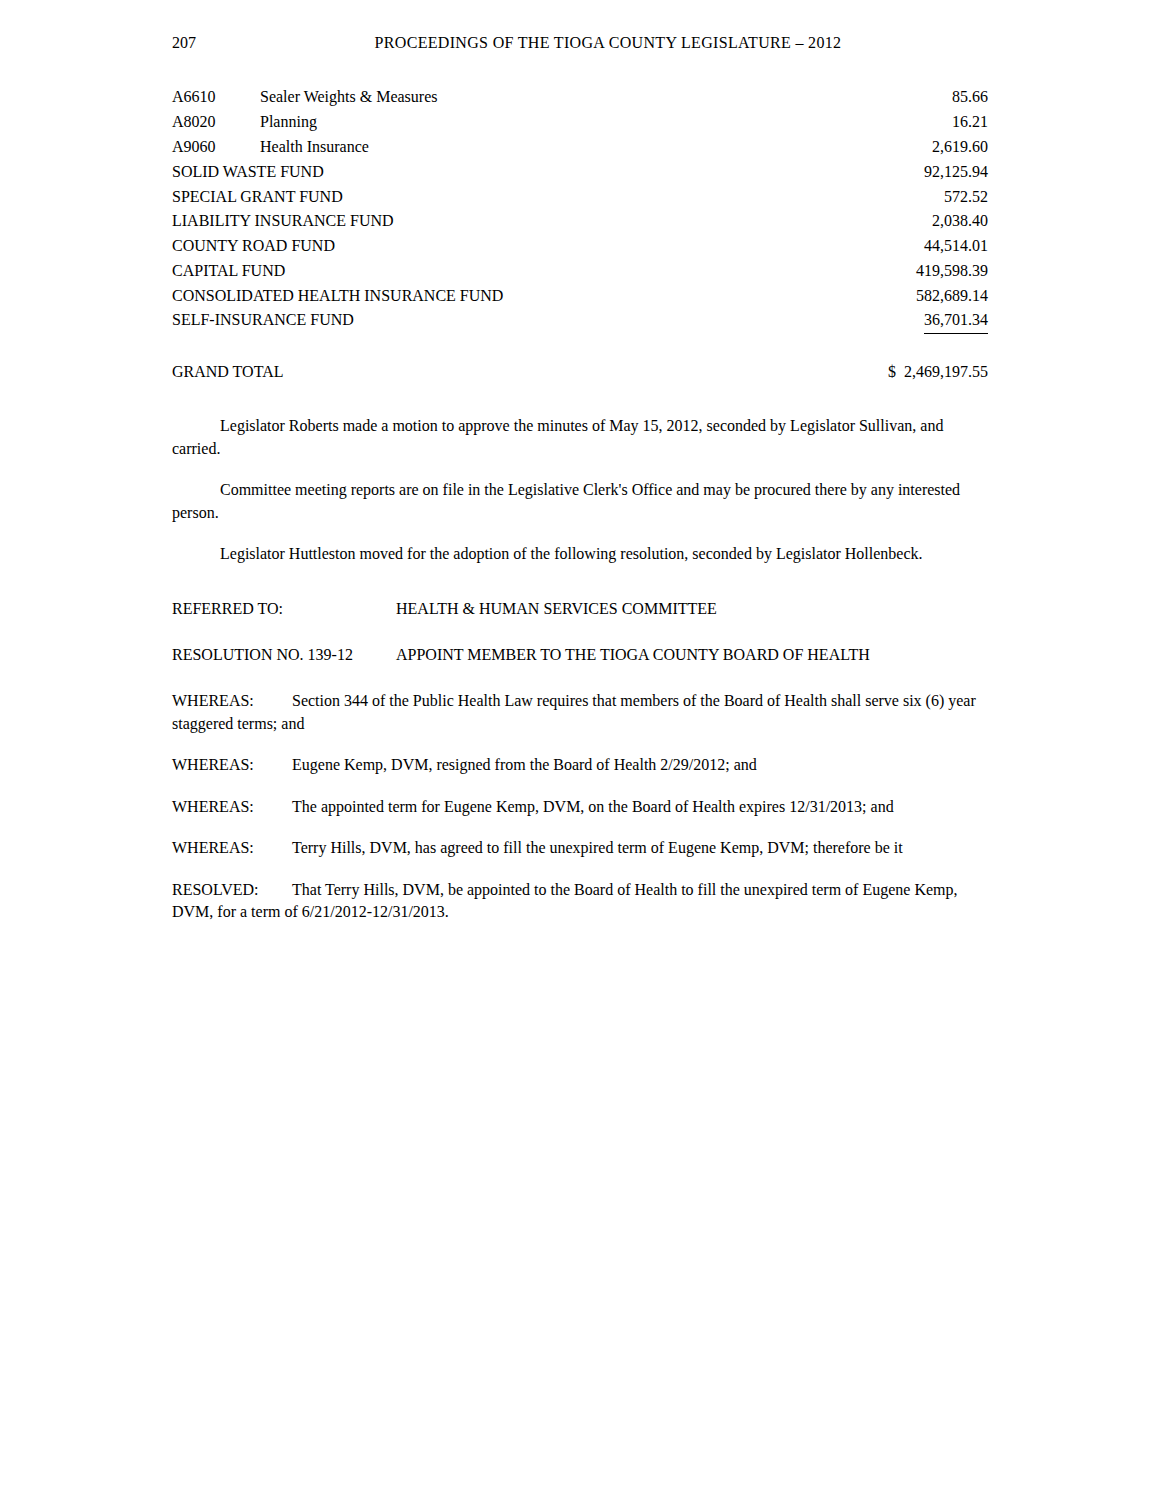207 PROCEEDINGS OF THE TIOGA COUNTY LEGISLATURE – 2012
| A6610 | Sealer Weights & Measures | 85.66 |
| A8020 | Planning | 16.21 |
| A9060 | Health Insurance | 2,619.60 |
| SOLID WASTE FUND | 92,125.94 |
| SPECIAL GRANT FUND | 572.52 |
| LIABILITY INSURANCE FUND | 2,038.40 |
| COUNTY ROAD FUND | 44,514.01 |
| CAPITAL FUND | 419,598.39 |
| CONSOLIDATED HEALTH INSURANCE FUND | 582,689.14 |
| SELF-INSURANCE FUND | 36,701.34 |
GRAND TOTAL $ 2,469,197.55
Legislator Roberts made a motion to approve the minutes of May 15, 2012, seconded by Legislator Sullivan, and carried.
Committee meeting reports are on file in the Legislative Clerk's Office and may be procured there by any interested person.
Legislator Huttleston moved for the adoption of the following resolution, seconded by Legislator Hollenbeck.
REFERRED TO: HEALTH & HUMAN SERVICES COMMITTEE
RESOLUTION NO. 139-12 APPOINT MEMBER TO THE TIOGA COUNTY BOARD OF HEALTH
WHEREAS: Section 344 of the Public Health Law requires that members of the Board of Health shall serve six (6) year staggered terms; and
WHEREAS: Eugene Kemp, DVM, resigned from the Board of Health 2/29/2012; and
WHEREAS: The appointed term for Eugene Kemp, DVM, on the Board of Health expires 12/31/2013; and
WHEREAS: Terry Hills, DVM, has agreed to fill the unexpired term of Eugene Kemp, DVM; therefore be it
RESOLVED: That Terry Hills, DVM, be appointed to the Board of Health to fill the unexpired term of Eugene Kemp, DVM, for a term of 6/21/2012-12/31/2013.